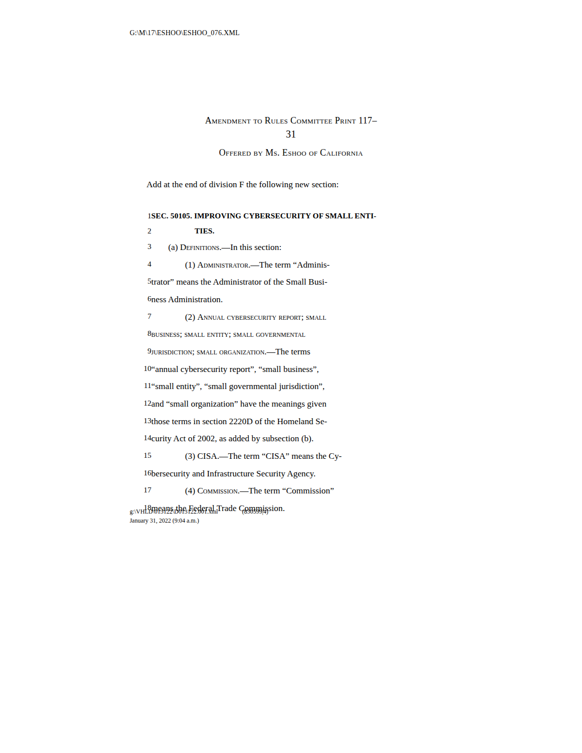G:\M\17\ESHOO\ESHOO_076.XML
Amendment to Rules Committee Print 117–
31
Offered by Ms. Eshoo of California
Add at the end of division F the following new section:
| 1 | SEC. 50105. IMPROVING CYBERSECURITY OF SMALL ENTI- |
| 2 | TIES. |
| 3 | (a) Definitions. —In this section: |
| 4 | (1) Administrator. —The term “Adminis- |
| 5 | trator” means the Administrator of the Small Busi- |
| 6 | ness Administration. |
| 7 | (2) Annual cybersecurity report; small |
| 8 | business; small entity; small governmental |
| 9 | jurisdiction; small organization. —The terms |
| 10 | “annual cybersecurity report”, “small business”, |
| 11 | “small entity”, “small governmental jurisdiction”, |
| 12 | and “small organization” have the meanings given |
| 13 | those terms in section 2220D of the Homeland Se- |
| 14 | curity Act of 2002, as added by subsection (b). |
| 15 | (3) CISA.—The term “CISA” means the Cy- |
| 16 | bersecurity and Infrastructure Security Agency. |
| 17 | (4) Commission. —The term “Commission” |
| 18 | means the Federal Trade Commission. |
g:\VHLD\013122\D013122.001.xml (830599|4)
January 31, 2022 (9:04 a.m.)